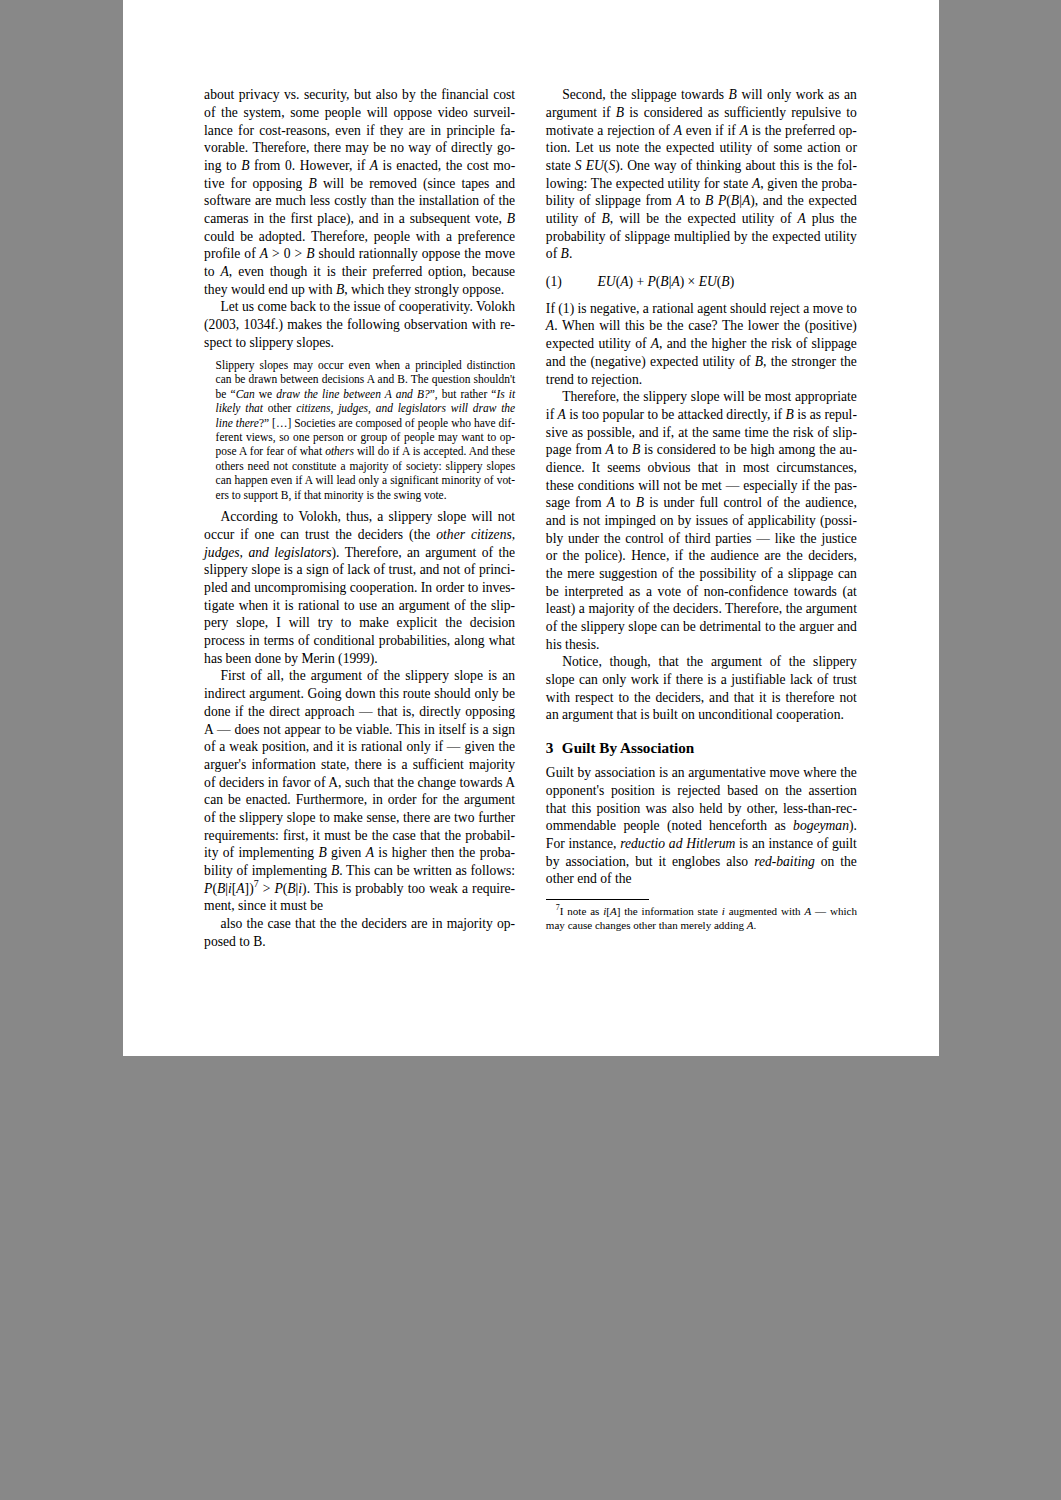about privacy vs. security, but also by the financial cost of the system, some people will oppose video surveillance for cost-reasons, even if they are in principle favorable. Therefore, there may be no way of directly going to B from 0. However, if A is enacted, the cost motive for opposing B will be removed (since tapes and software are much less costly than the installation of the cameras in the first place), and in a subsequent vote, B could be adopted. Therefore, people with a preference profile of A > 0 > B should rationnally oppose the move to A, even though it is their preferred option, because they would end up with B, which they strongly oppose.
Let us come back to the issue of cooperativity. Volokh (2003, 1034f.) makes the following observation with respect to slippery slopes.
Slippery slopes may occur even when a principled distinction can be drawn between decisions A and B. The question shouldn't be “Can we draw the line between A and B?”, but rather “Is it likely that other citizens, judges, and legislators will draw the line there?” […] Societies are composed of people who have different views, so one person or group of people may want to oppose A for fear of what others will do if A is accepted. And these others need not constitute a majority of society: slippery slopes can happen even if A will lead only a significant minority of voters to support B, if that minority is the swing vote.
According to Volokh, thus, a slippery slope will not occur if one can trust the deciders (the other citizens, judges, and legislators). Therefore, an argument of the slippery slope is a sign of lack of trust, and not of principled and uncompromising cooperation. In order to investigate when it is rational to use an argument of the slippery slope, I will try to make explicit the decision process in terms of conditional probabilities, along what has been done by Merin (1999).
First of all, the argument of the slippery slope is an indirect argument. Going down this route should only be done if the direct approach — that is, directly opposing A — does not appear to be viable. This in itself is a sign of a weak position, and it is rational only if — given the arguer's information state, there is a sufficient majority of deciders in favor of A, such that the change towards A can be enacted. Furthermore, in order for the argument of the slippery slope to make sense, there are two further requirements: first, it must be the case that the probability of implementing B given A is higher then the probability of implementing B. This can be written as follows: P(B|i[A])7 > P(B|i). This is probably too weak a requirement, since it must be
also the case that the the deciders are in majority opposed to B.
Second, the slippage towards B will only work as an argument if B is considered as sufficiently repulsive to motivate a rejection of A even if if A is the preferred option. Let us note the expected utility of some action or state S EU(S). One way of thinking about this is the following: The expected utility for state A, given the probability of slippage from A to B P(B|A), and the expected utility of B, will be the expected utility of A plus the probability of slippage multiplied by the expected utility of B.
(1) EU(A) + P(B|A) × EU(B)
If (1) is negative, a rational agent should reject a move to A. When will this be the case? The lower the (positive) expected utility of A, and the higher the risk of slippage and the (negative) expected utility of B, the stronger the trend to rejection.
Therefore, the slippery slope will be most appropriate if A is too popular to be attacked directly, if B is as repulsive as possible, and if, at the same time the risk of slippage from A to B is considered to be high among the audience. It seems obvious that in most circumstances, these conditions will not be met — especially if the passage from A to B is under full control of the audience, and is not impinged on by issues of applicability (possibly under the control of third parties — like the justice or the police). Hence, if the audience are the deciders, the mere suggestion of the possibility of a slippage can be interpreted as a vote of non-confidence towards (at least) a majority of the deciders. Therefore, the argument of the slippery slope can be detrimental to the arguer and his thesis.
Notice, though, that the argument of the slippery slope can only work if there is a justifiable lack of trust with respect to the deciders, and that it is therefore not an argument that is built on unconditional cooperation.
3 Guilt By Association
Guilt by association is an argumentative move where the opponent's position is rejected based on the assertion that this position was also held by other, less-than-recommendable people (noted henceforth as bogeyman). For instance, reductio ad Hitlerum is an instance of guilt by association, but it englobes also red-baiting on the other end of the
7I note as i[A] the information state i augmented with A — which may cause changes other than merely adding A.